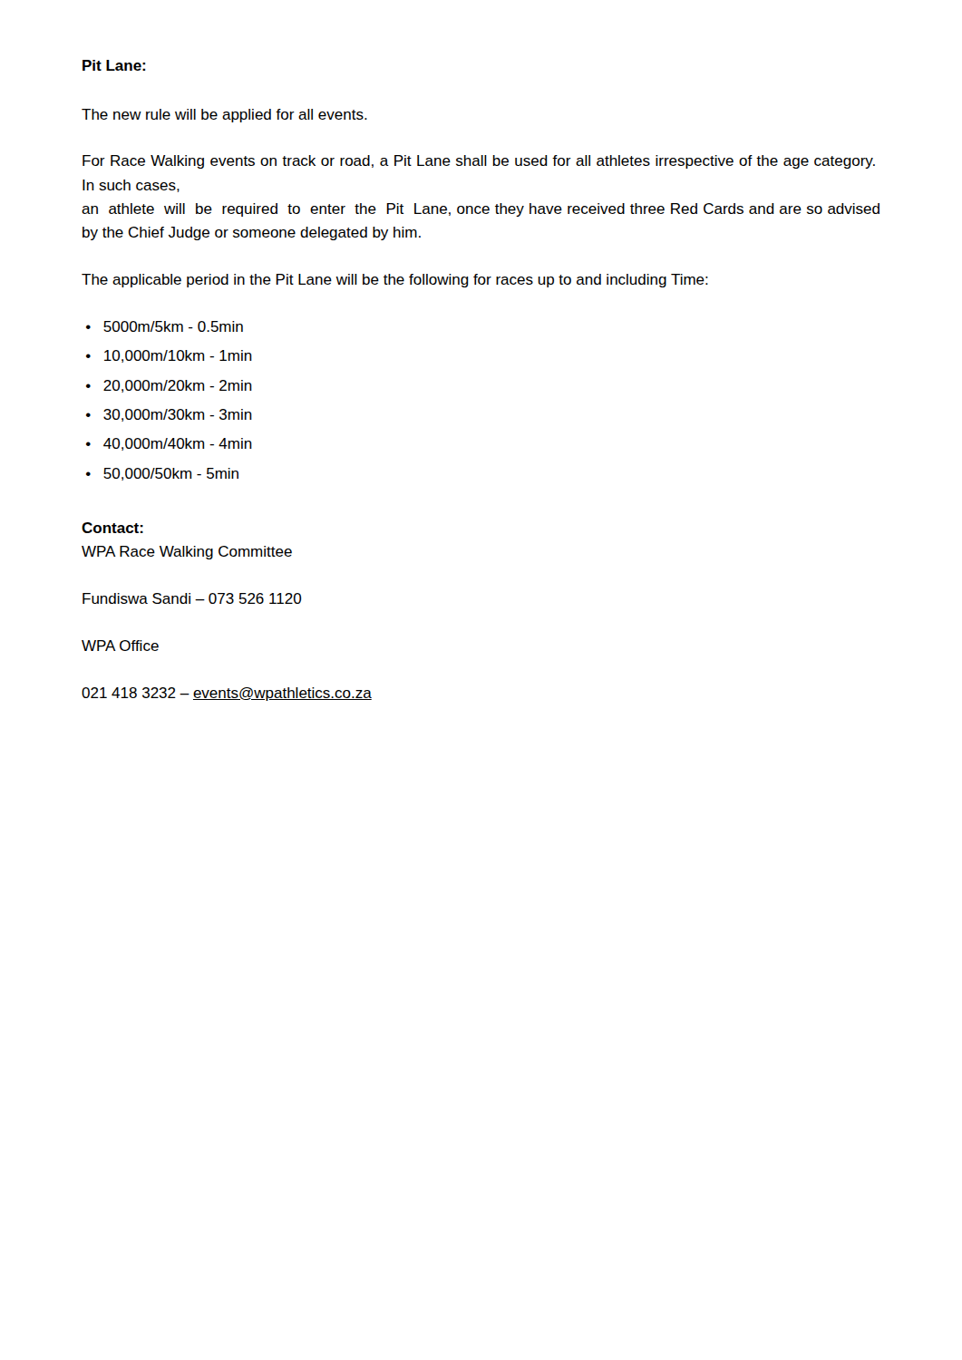Pit Lane:
The new rule will be applied for all events.
For Race Walking events on track or road, a Pit Lane shall be used for all athletes irrespective of the age category. In such cases,
an athlete will be required to enter the Pit Lane, once they have received three Red Cards and are so advised by the Chief Judge or someone delegated by him.
The applicable period in the Pit Lane will be the following for races up to and including Time:
5000m/5km - 0.5min
10,000m/10km - 1min
20,000m/20km - 2min
30,000m/30km - 3min
40,000m/40km - 4min
50,000/50km - 5min
Contact:
WPA Race Walking Committee
Fundiswa Sandi – 073 526 1120
WPA Office
021 418 3232 – events@wpathletics.co.za